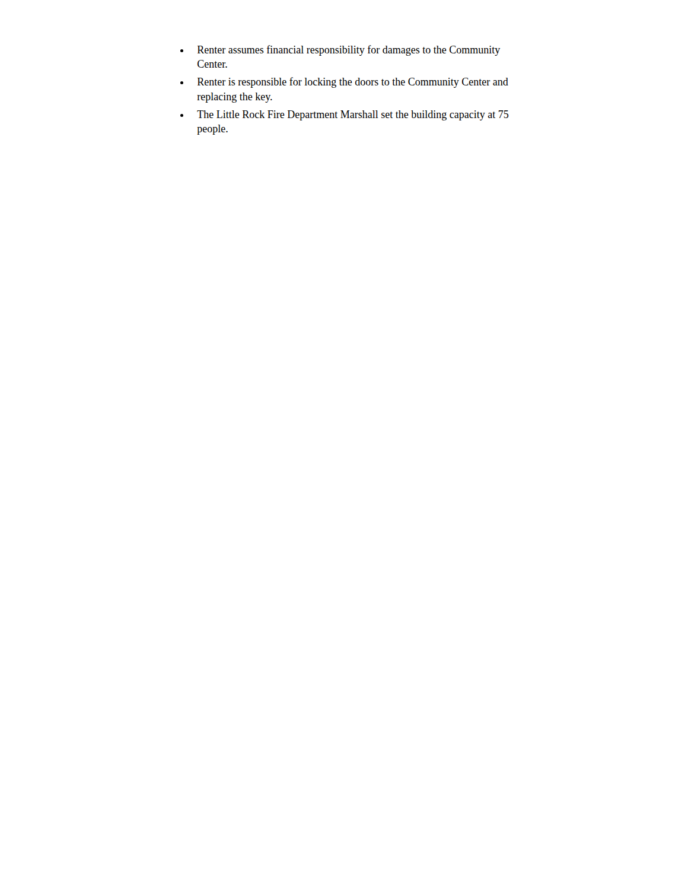Renter assumes financial responsibility for damages to the Community Center.
Renter is responsible for locking the doors to the Community Center and replacing the key.
The Little Rock Fire Department Marshall set the building capacity at 75 people.